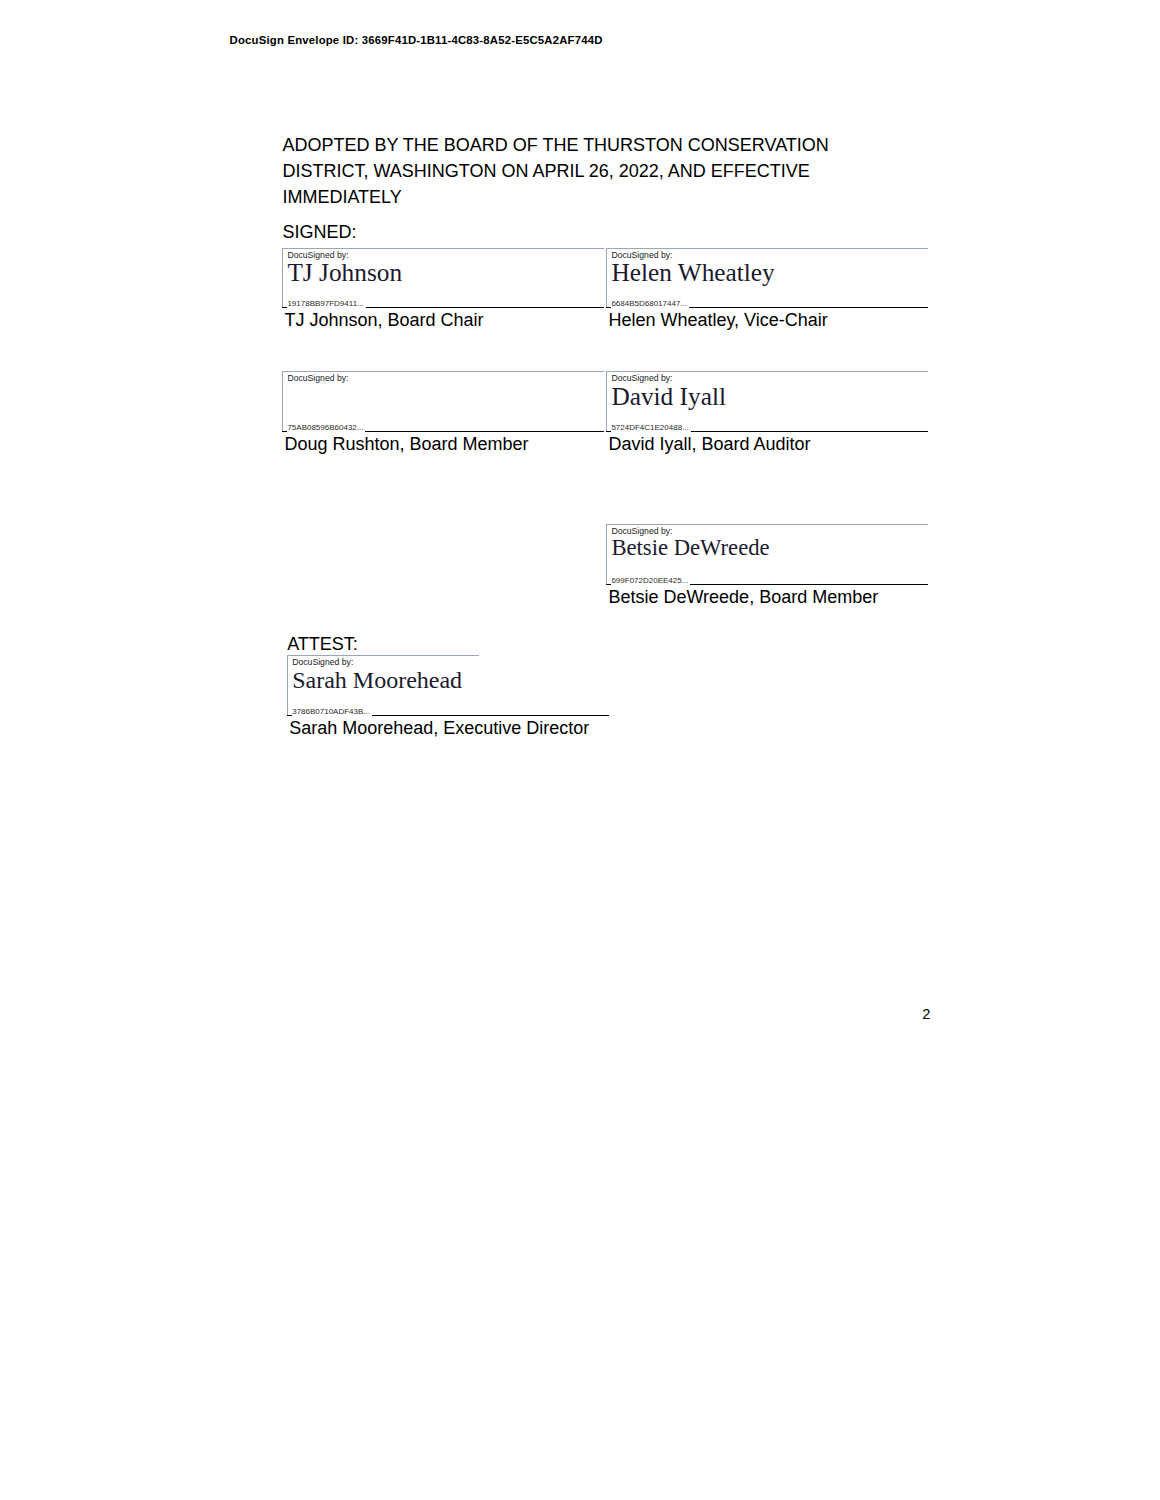DocuSign Envelope ID: 3669F41D-1B11-4C83-8A52-E5C5A2AF744D
ADOPTED BY THE BOARD OF THE THURSTON CONSERVATION DISTRICT, WASHINGTON ON APRIL 26, 2022, AND EFFECTIVE IMMEDIATELY
SIGNED:
| DocuSigned by: TJ Johnson 19178BB97FD9411... TJ Johnson, Board Chair | DocuSigned by: Helen Wheatley 6684B5D68017447... Helen Wheatley, Vice-Chair |
| DocuSigned by: 75AB08596B60432... Doug Rushton, Board Member | DocuSigned by: David Iyall 5724DF4C1E20488... David Iyall, Board Auditor |
| | DocuSigned by: Betsie DeWreede 699F072D20EE425... Betsie DeWreede, Board Member |
ATTEST:
DocuSigned by:
Sarah Moorehead
3786B0710ADF43B...
Sarah Moorehead, Executive Director
2